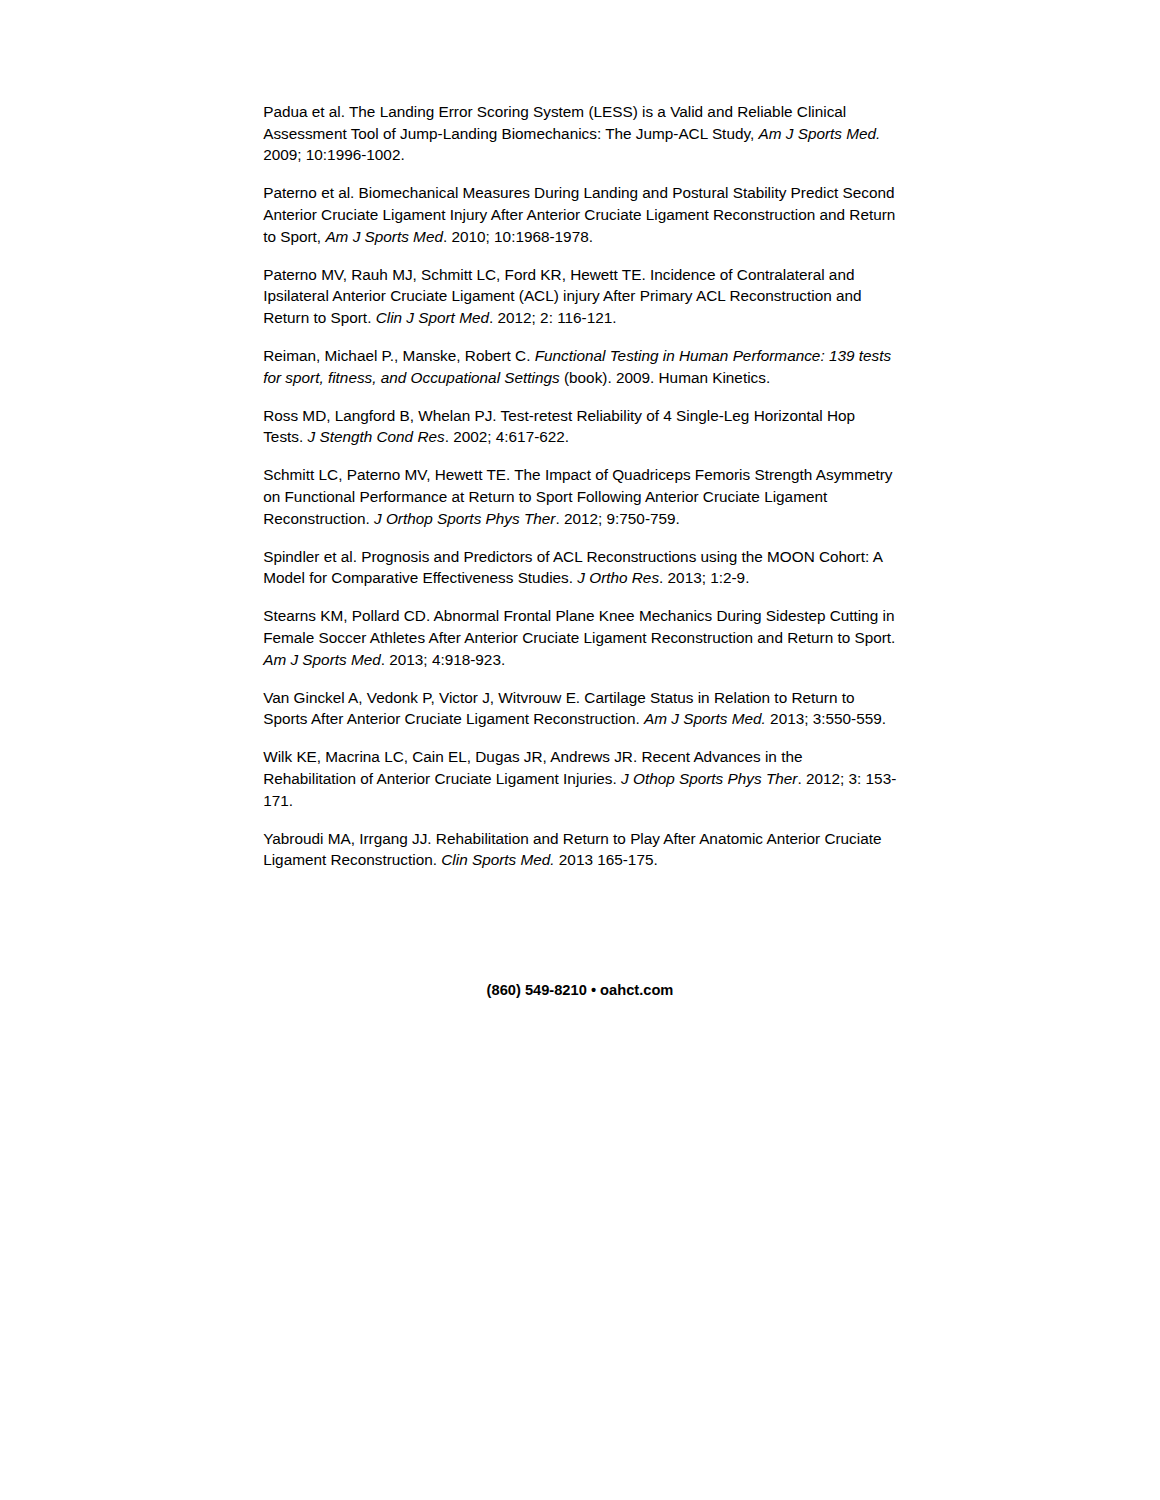Padua et al. The Landing Error Scoring System (LESS) is a Valid and Reliable Clinical Assessment Tool of Jump-Landing Biomechanics: The Jump-ACL Study, Am J Sports Med. 2009; 10:1996-1002.
Paterno et al. Biomechanical Measures During Landing and Postural Stability Predict Second Anterior Cruciate Ligament Injury After Anterior Cruciate Ligament Reconstruction and Return to Sport, Am J Sports Med. 2010; 10:1968-1978.
Paterno MV, Rauh MJ, Schmitt LC, Ford KR, Hewett TE. Incidence of Contralateral and Ipsilateral Anterior Cruciate Ligament (ACL) injury After Primary ACL Reconstruction and Return to Sport. Clin J Sport Med. 2012; 2: 116-121.
Reiman, Michael P., Manske, Robert C. Functional Testing in Human Performance: 139 tests for sport, fitness, and Occupational Settings (book). 2009. Human Kinetics.
Ross MD, Langford B, Whelan PJ. Test-retest Reliability of 4 Single-Leg Horizontal Hop Tests. J Stength Cond Res. 2002; 4:617-622.
Schmitt LC, Paterno MV, Hewett TE. The Impact of Quadriceps Femoris Strength Asymmetry on Functional Performance at Return to Sport Following Anterior Cruciate Ligament Reconstruction. J Orthop Sports Phys Ther. 2012; 9:750-759.
Spindler et al. Prognosis and Predictors of ACL Reconstructions using the MOON Cohort: A Model for Comparative Effectiveness Studies. J Ortho Res. 2013; 1:2-9.
Stearns KM, Pollard CD. Abnormal Frontal Plane Knee Mechanics During Sidestep Cutting in Female Soccer Athletes After Anterior Cruciate Ligament Reconstruction and Return to Sport. Am J Sports Med. 2013; 4:918-923.
Van Ginckel A, Vedonk P, Victor J, Witvrouw E. Cartilage Status in Relation to Return to Sports After Anterior Cruciate Ligament Reconstruction. Am J Sports Med. 2013; 3:550-559.
Wilk KE, Macrina LC, Cain EL, Dugas JR, Andrews JR. Recent Advances in the Rehabilitation of Anterior Cruciate Ligament Injuries. J Othop Sports Phys Ther. 2012; 3: 153-171.
Yabroudi MA, Irrgang JJ. Rehabilitation and Return to Play After Anatomic Anterior Cruciate Ligament Reconstruction. Clin Sports Med. 2013 165-175.
(860) 549-8210 • oahct.com